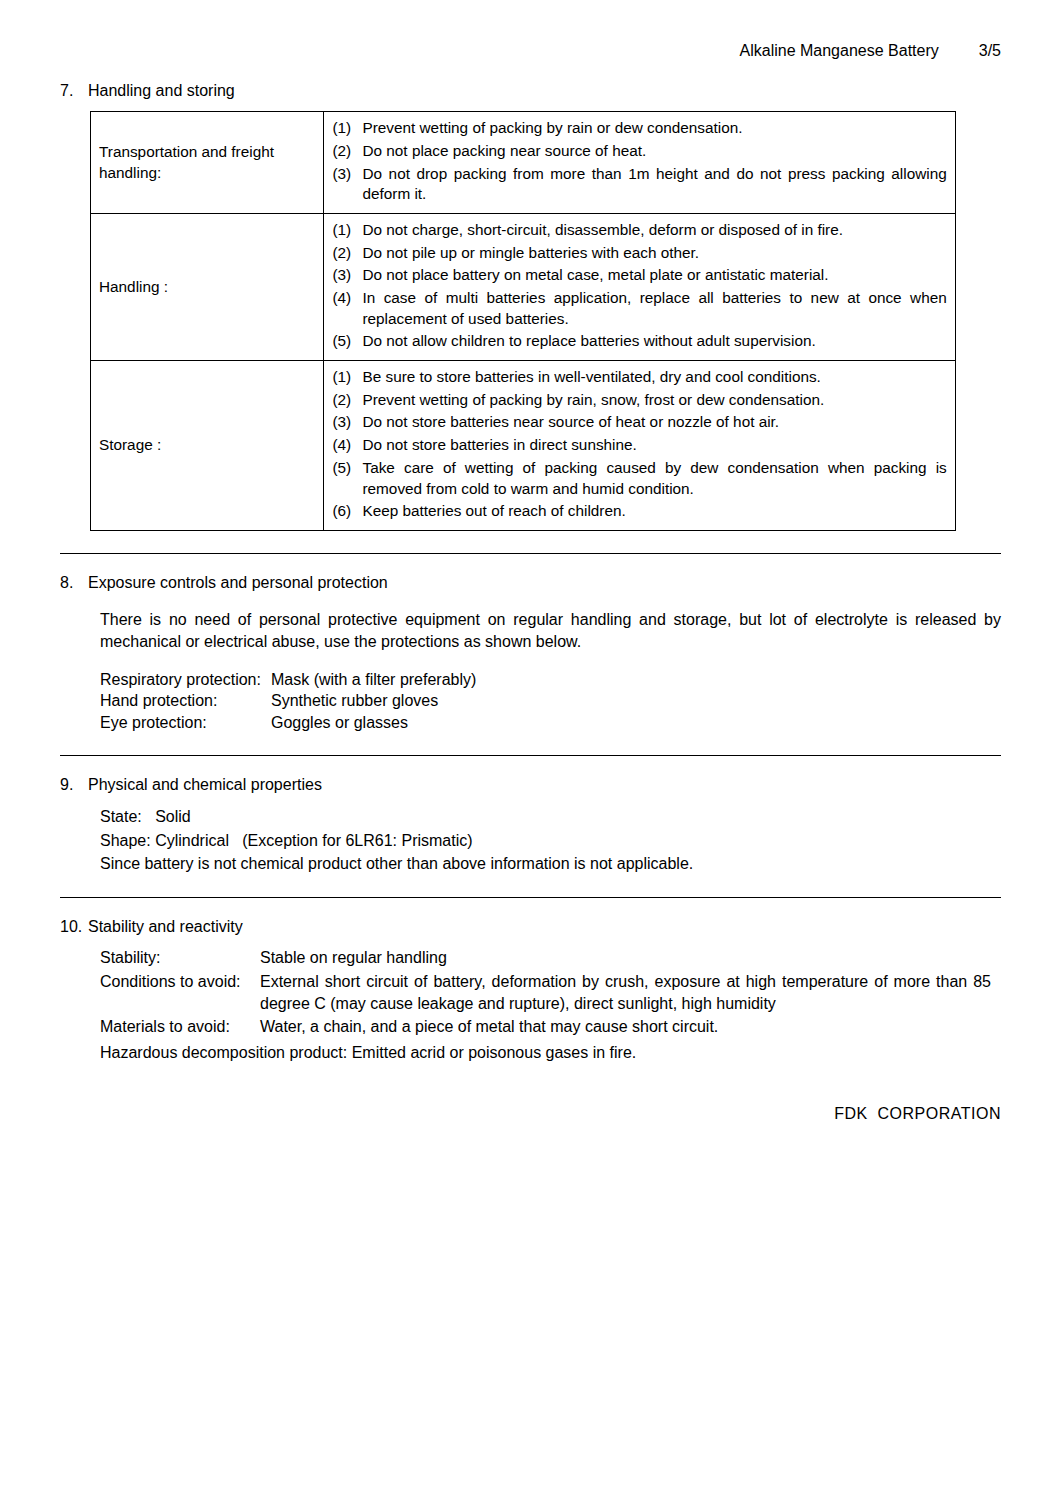Alkaline Manganese Battery 3/5
7. Handling and storing
| Transportation and freight handling: | (1) Prevent wetting of packing by rain or dew condensation. (2) Do not place packing near source of heat. (3) Do not drop packing from more than 1m height and do not press packing allowing deform it. |
| Handling : | (1) Do not charge, short-circuit, disassemble, deform or disposed of in fire. (2) Do not pile up or mingle batteries with each other. (3) Do not place battery on metal case, metal plate or antistatic material. (4) In case of multi batteries application, replace all batteries to new at once when replacement of used batteries. (5) Do not allow children to replace batteries without adult supervision. |
| Storage : | (1) Be sure to store batteries in well-ventilated, dry and cool conditions. (2) Prevent wetting of packing by rain, snow, frost or dew condensation. (3) Do not store batteries near source of heat or nozzle of hot air. (4) Do not store batteries in direct sunshine. (5) Take care of wetting of packing caused by dew condensation when packing is removed from cold to warm and humid condition. (6) Keep batteries out of reach of children. |
8. Exposure controls and personal protection
There is no need of personal protective equipment on regular handling and storage, but lot of electrolyte is released by mechanical or electrical abuse, use the protections as shown below.
| Respiratory protection: | Mask (with a filter preferably) |
| Hand protection: | Synthetic rubber gloves |
| Eye protection: | Goggles or glasses |
9. Physical and chemical properties
State: Solid
Shape: Cylindrical (Exception for 6LR61: Prismatic)
Since battery is not chemical product other than above information is not applicable.
10. Stability and reactivity
| Stability: | Stable on regular handling |
| Conditions to avoid: | External short circuit of battery, deformation by crush, exposure at high temperature of more than 85 degree C (may cause leakage and rupture), direct sunlight, high humidity |
| Materials to avoid: | Water, a chain, and a piece of metal that may cause short circuit. |
Hazardous decomposition product: Emitted acrid or poisonous gases in fire.
FDK CORPORATION